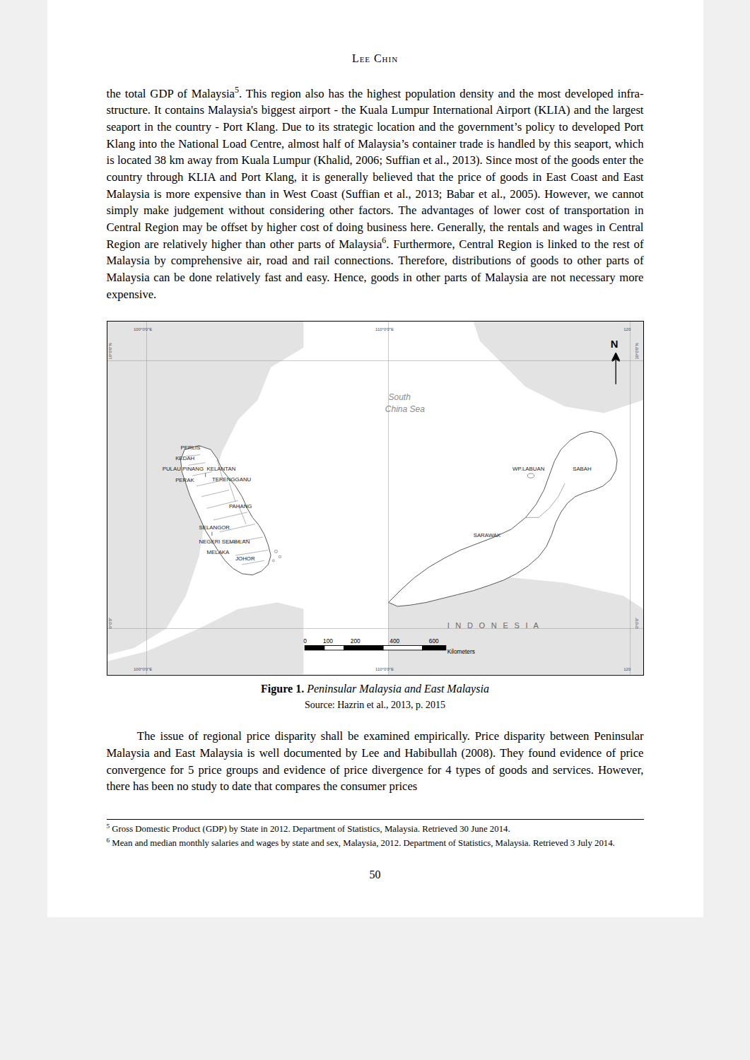Lee Chin
the total GDP of Malaysia5. This region also has the highest population density and the most developed infrastructure. It contains Malaysia's biggest airport - the Kuala Lumpur International Airport (KLIA) and the largest seaport in the country - Port Klang. Due to its strategic location and the government’s policy to developed Port Klang into the National Load Centre, almost half of Malaysia’s container trade is handled by this seaport, which is located 38 km away from Kuala Lumpur (Khalid, 2006; Suffian et al., 2013). Since most of the goods enter the country through KLIA and Port Klang, it is generally believed that the price of goods in East Coast and East Malaysia is more expensive than in West Coast (Suffian et al., 2013; Babar et al., 2005). However, we cannot simply make judgement without considering other factors. The advantages of lower cost of transportation in Central Region may be offset by higher cost of doing business here. Generally, the rentals and wages in Central Region are relatively higher than other parts of Malaysia6. Furthermore, Central Region is linked to the rest of Malaysia by comprehensive air, road and rail connections. Therefore, distributions of goods to other parts of Malaysia can be done relatively fast and easy. Hence, goods in other parts of Malaysia are not necessary more expensive.
South China Sea PERLIS KEDAH PULAU PINANG KELANTAN PERAK TERENGGANU PAHANG SELANGOR NEGERI SEMBILAN MELAKA JOHOR WP.LABUAN SABAH SARAWAK I N D O N E S I A 100°0'0"E 110°0'0"E 120 100°0'0"E 110°0'0"E 120 10°0'0"N 0°0'0" 10°0'0"N 0°0'0" N 0 100 200 400 600 Kilometers
Figure 1. Peninsular Malaysia and East Malaysia
Source: Hazrin et al., 2013, p. 2015
The issue of regional price disparity shall be examined empirically. Price disparity between Peninsular Malaysia and East Malaysia is well documented by Lee and Habibullah (2008). They found evidence of price convergence for 5 price groups and evidence of price divergence for 4 types of goods and services. However, there has been no study to date that compares the consumer prices
5 Gross Domestic Product (GDP) by State in 2012. Department of Statistics, Malaysia. Retrieved 30 June 2014.
6 Mean and median monthly salaries and wages by state and sex, Malaysia, 2012. Department of Statistics, Malaysia. Retrieved 3 July 2014.
50